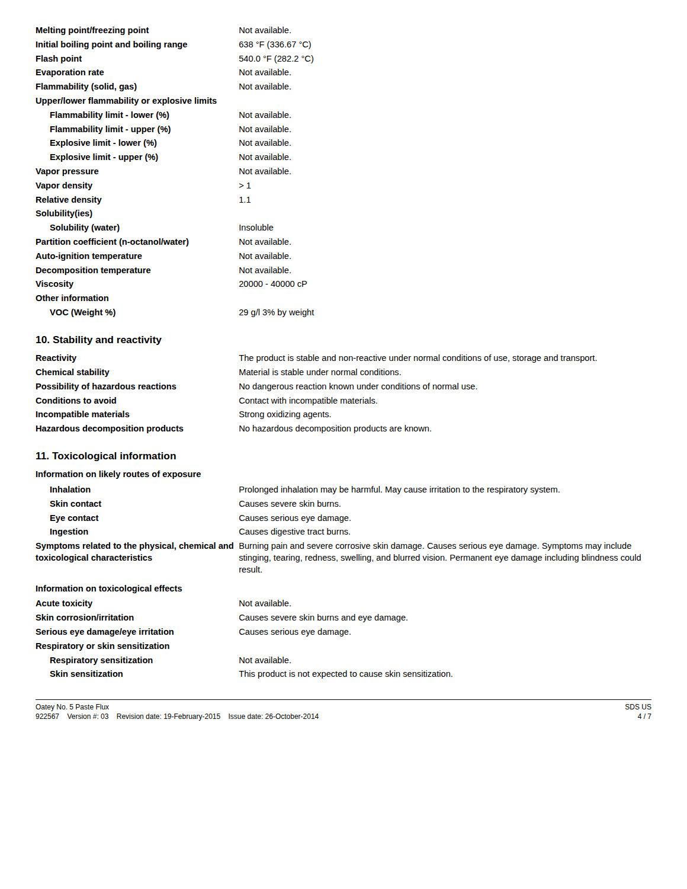| Melting point/freezing point | Not available. |
| Initial boiling point and boiling range | 638 °F (336.67 °C) |
| Flash point | 540.0 °F (282.2 °C) |
| Evaporation rate | Not available. |
| Flammability (solid, gas) | Not available. |
| Upper/lower flammability or explosive limits |
| Flammability limit - lower (%) | Not available. |
| Flammability limit - upper (%) | Not available. |
| Explosive limit - lower (%) | Not available. |
| Explosive limit - upper (%) | Not available. |
| Vapor pressure | Not available. |
| Vapor density | > 1 |
| Relative density | 1.1 |
| Solubility(ies) | |
| Solubility (water) | Insoluble |
| Partition coefficient (n-octanol/water) | Not available. |
| Auto-ignition temperature | Not available. |
| Decomposition temperature | Not available. |
| Viscosity | 20000 - 40000 cP |
| Other information | |
| VOC (Weight %) | 29 g/l 3% by weight |
10. Stability and reactivity
| Reactivity | The product is stable and non-reactive under normal conditions of use, storage and transport. |
| Chemical stability | Material is stable under normal conditions. |
| Possibility of hazardous reactions | No dangerous reaction known under conditions of normal use. |
| Conditions to avoid | Contact with incompatible materials. |
| Incompatible materials | Strong oxidizing agents. |
| Hazardous decomposition products | No hazardous decomposition products are known. |
11. Toxicological information
Information on likely routes of exposure
| Inhalation | Prolonged inhalation may be harmful. May cause irritation to the respiratory system. |
| Skin contact | Causes severe skin burns. |
| Eye contact | Causes serious eye damage. |
| Ingestion | Causes digestive tract burns. |
| Symptoms related to the physical, chemical and toxicological characteristics | Burning pain and severe corrosive skin damage. Causes serious eye damage. Symptoms may include stinging, tearing, redness, swelling, and blurred vision. Permanent eye damage including blindness could result. |
Information on toxicological effects
| Acute toxicity | Not available. |
| Skin corrosion/irritation | Causes severe skin burns and eye damage. |
| Serious eye damage/eye irritation | Causes serious eye damage. |
| Respiratory or skin sensitization |
| Respiratory sensitization | Not available. |
| Skin sensitization | This product is not expected to cause skin sensitization. |
Oatey No. 5 Paste Flux SDS US
922567 Version #: 03 Revision date: 19-February-2015 Issue date: 26-October-2014 4 / 7